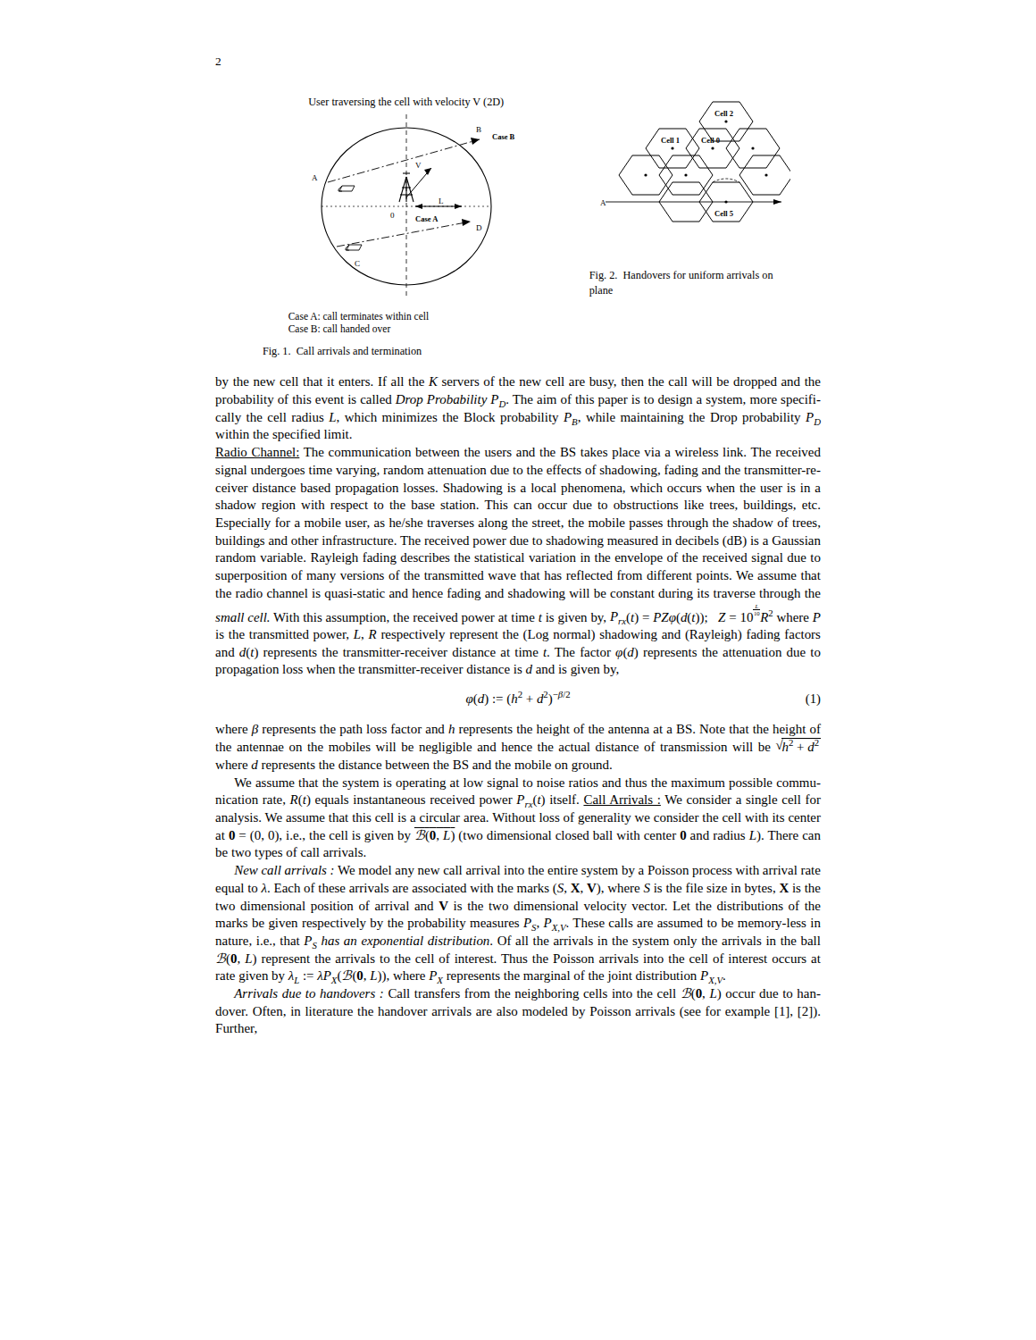2
User traversing the cell with velocity V (2D)
B Case B A V L 0 Case A D C
Case A: call terminates within cell
Case B: call handed over
Fig. 1. Call arrivals and termination
Cell 2 Cell 1 Cell 0 Cell 5 A
Fig. 2. Handovers for uniform arrivals on plane
by the new cell that it enters. If all the K servers of the new cell are busy, then the call will be dropped and the probability of this event is called Drop Probability PD. The aim of this paper is to design a system, more specifically the cell radius L, which minimizes the Block probability PB, while maintaining the Drop probability PD within the specified limit.
Radio Channel: The communication between the users and the BS takes place via a wireless link. The received signal undergoes time varying, random attenuation due to the effects of shadowing, fading and the transmitter-receiver distance based propagation losses. Shadowing is a local phenomena, which occurs when the user is in a shadow region with respect to the base station. This can occur due to obstructions like trees, buildings, etc. Especially for a mobile user, as he/she traverses along the street, the mobile passes through the shadow of trees, buildings and other infrastructure. The received power due to shadowing measured in decibels (dB) is a Gaussian random variable. Rayleigh fading describes the statistical variation in the envelope of the received signal due to superposition of many versions of the transmitted wave that has reflected from different points. We assume that the radio channel is quasi-static and hence fading and shadowing will be constant during its traverse through the small cell. With this assumption, the received power at time t is given by, Prx(t) = PZφ(d(t)); Z = 10L 10R2 where P is the transmitted power, L, R respectively represent the (Log normal) shadowing and (Rayleigh) fading factors and d(t) represents the transmitter-receiver distance at time t. The factor φ(d) represents the attenuation due to propagation loss when the transmitter-receiver distance is d and is given by,
φ(d) := (h2 + d2)−β/2 (1)
where β represents the path loss factor and h represents the height of the antenna at a BS. Note that the height of the antennae on the mobiles will be negligible and hence the actual distance of transmission will be h2 + d2 where d represents the distance between the BS and the mobile on ground.
We assume that the system is operating at low signal to noise ratios and thus the maximum possible communication rate, R(t) equals instantaneous received power Prx(t) itself. Call Arrivals : We consider a single cell for analysis. We assume that this cell is a circular area. Without loss of generality we consider the cell with its center at 0 = (0, 0), i.e., the cell is given by ℬ(0, L) (two dimensional closed ball with center 0 and radius L). There can be two types of call arrivals.
New call arrivals : We model any new call arrival into the entire system by a Poisson process with arrival rate equal to λ. Each of these arrivals are associated with the marks (S, X, V), where S is the file size in bytes, X is the two dimensional position of arrival and V is the two dimensional velocity vector. Let the distributions of the marks be given respectively by the probability measures PS, PX,V. These calls are assumed to be memory-less in nature, i.e., that PS has an exponential distribution. Of all the arrivals in the system only the arrivals in the ball ℬ(0, L) represent the arrivals to the cell of interest. Thus the Poisson arrivals into the cell of interest occurs at rate given by λL := λPX(ℬ(0, L)), where PX represents the marginal of the joint distribution PX,V.
Arrivals due to handovers : Call transfers from the neighboring cells into the cell ℬ(0, L) occur due to handover. Often, in literature the handover arrivals are also modeled by Poisson arrivals (see for example [1], [2]). Further,